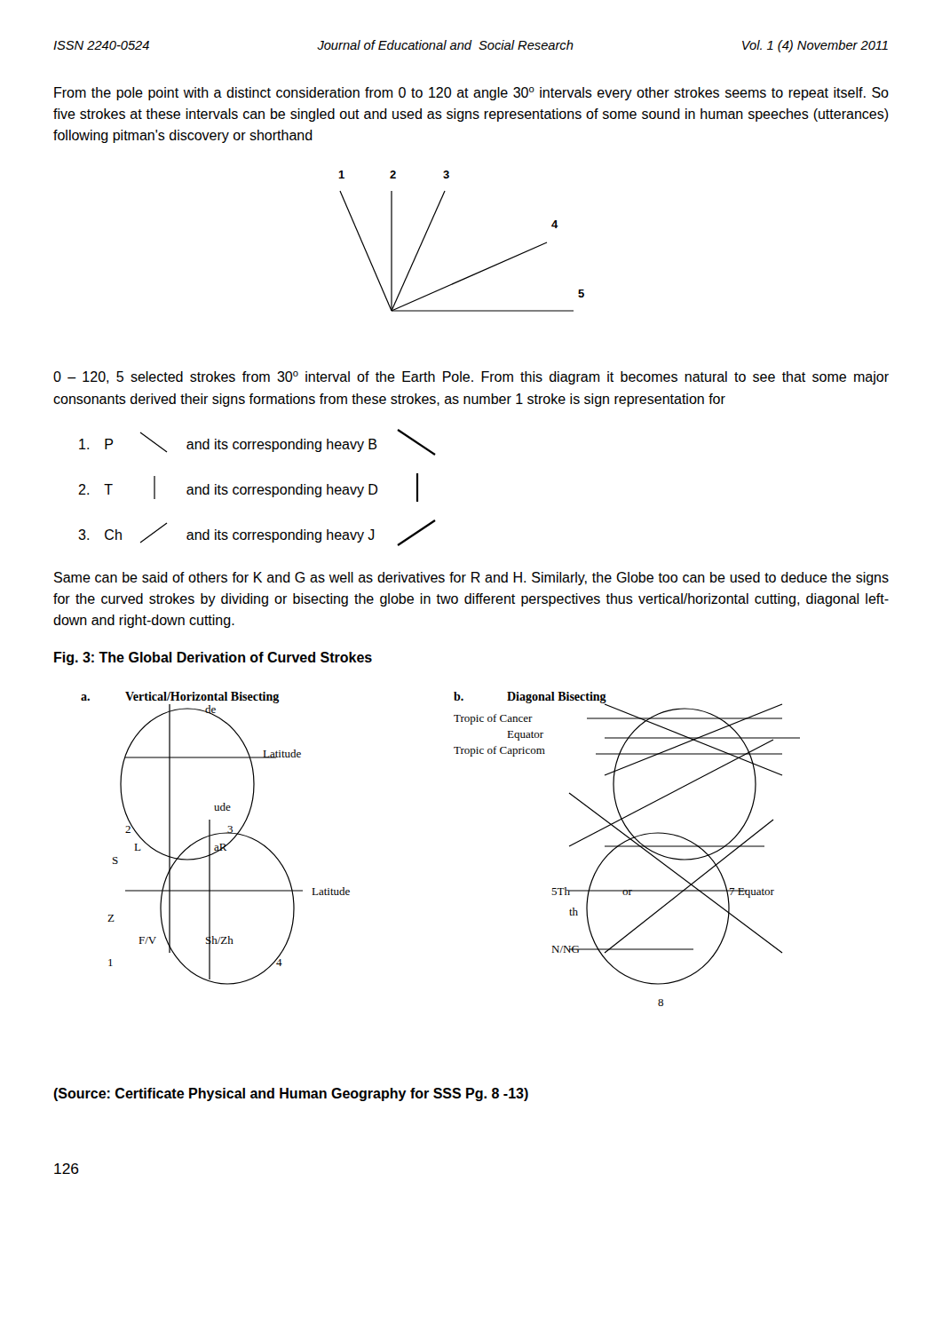ISSN 2240-0524 Journal of Educational and Social Research Vol. 1 (4) November 2011
From the pole point with a distinct consideration from 0 to 120 at angle 30o intervals every other strokes seems to repeat itself. So five strokes at these intervals can be singled out and used as signs representations of some sound in human speeches (utterances) following pitman's discovery or shorthand
1 2 3 4 5
0 – 120, 5 selected strokes from 30o interval of the Earth Pole. From this diagram it becomes natural to see that some major consonants derived their signs formations from these strokes, as number 1 stroke is sign representation for
| 1. | P | | and its corresponding heavy B | |
| 2. | T | | and its corresponding heavy D | |
| 3. | Ch | | and its corresponding heavy J | |
Same can be said of others for K and G as well as derivatives for R and H. Similarly, the Globe too can be used to deduce the signs for the curved strokes by dividing or bisecting the globe in two different perspectives thus vertical/horizontal cutting, diagonal left-down and right-down cutting.
Fig. 3: The Global Derivation of Curved Strokes
a. Vertical/Horizontal Bisecting b. Diagonal Bisecting de Latitude ude 2 3 L aR S Z F/V Sh/Zh 1 4 Latitude Tropic of Cancer Equator Tropic of Capricom 5Th or 7 Equator th N/NG 8
(Source: Certificate Physical and Human Geography for SSS Pg. 8 -13)
126